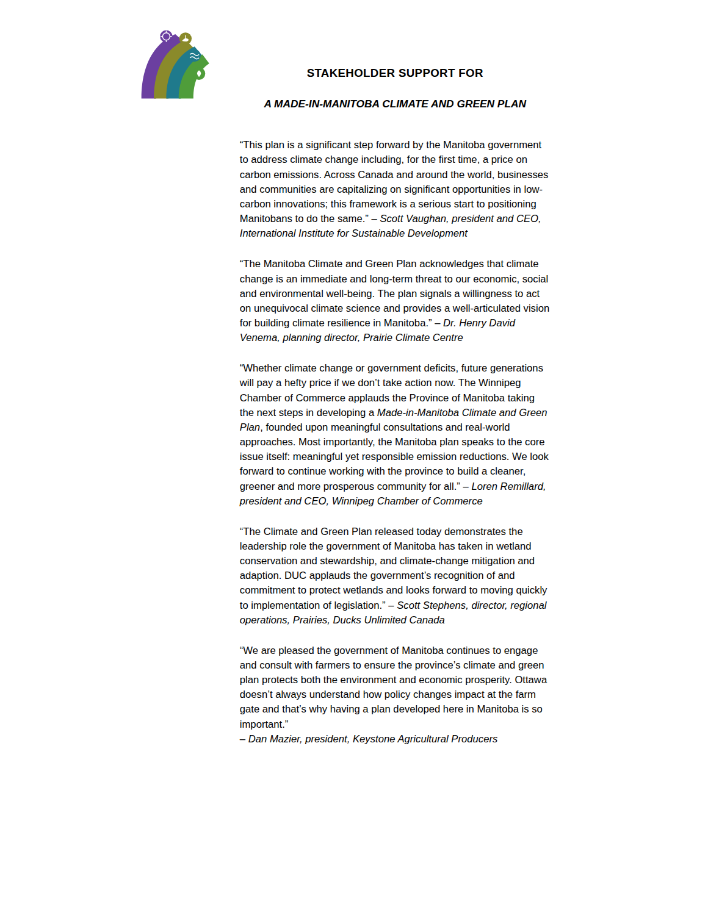Climate and Green Plan emblem
Stakeholder Support for
A Made-in-Manitoba Climate and Green Plan
“This plan is a significant step forward by the Manitoba government to address climate change including, for the first time, a price on carbon emissions. Across Canada and around the world, businesses and communities are capitalizing on significant opportunities in low-carbon innovations; this framework is a serious start to positioning Manitobans to do the same.” – Scott Vaughan, president and CEO, International Institute for Sustainable Development
“The Manitoba Climate and Green Plan acknowledges that climate change is an immediate and long-term threat to our economic, social and environmental well-being. The plan signals a willingness to act on unequivocal climate science and provides a well-articulated vision for building climate resilience in Manitoba.” – Dr. Henry David Venema, planning director, Prairie Climate Centre
“Whether climate change or government deficits, future generations will pay a hefty price if we don’t take action now. The Winnipeg Chamber of Commerce applauds the Province of Manitoba taking the next steps in developing a Made-in-Manitoba Climate and Green Plan, founded upon meaningful consultations and real-world approaches. Most importantly, the Manitoba plan speaks to the core issue itself: meaningful yet responsible emission reductions. We look forward to continue working with the province to build a cleaner, greener and more prosperous community for all.” – Loren Remillard, president and CEO, Winnipeg Chamber of Commerce
“The Climate and Green Plan released today demonstrates the leadership role the government of Manitoba has taken in wetland conservation and stewardship, and climate-change mitigation and adaption. DUC applauds the government’s recognition of and commitment to protect wetlands and looks forward to moving quickly to implementation of legislation.” – Scott Stephens, director, regional operations, Prairies, Ducks Unlimited Canada
“We are pleased the government of Manitoba continues to engage and consult with farmers to ensure the province’s climate and green plan protects both the environment and economic prosperity. Ottawa doesn’t always understand how policy changes impact at the farm gate and that’s why having a plan developed here in Manitoba is so important.”
– Dan Mazier, president, Keystone Agricultural Producers